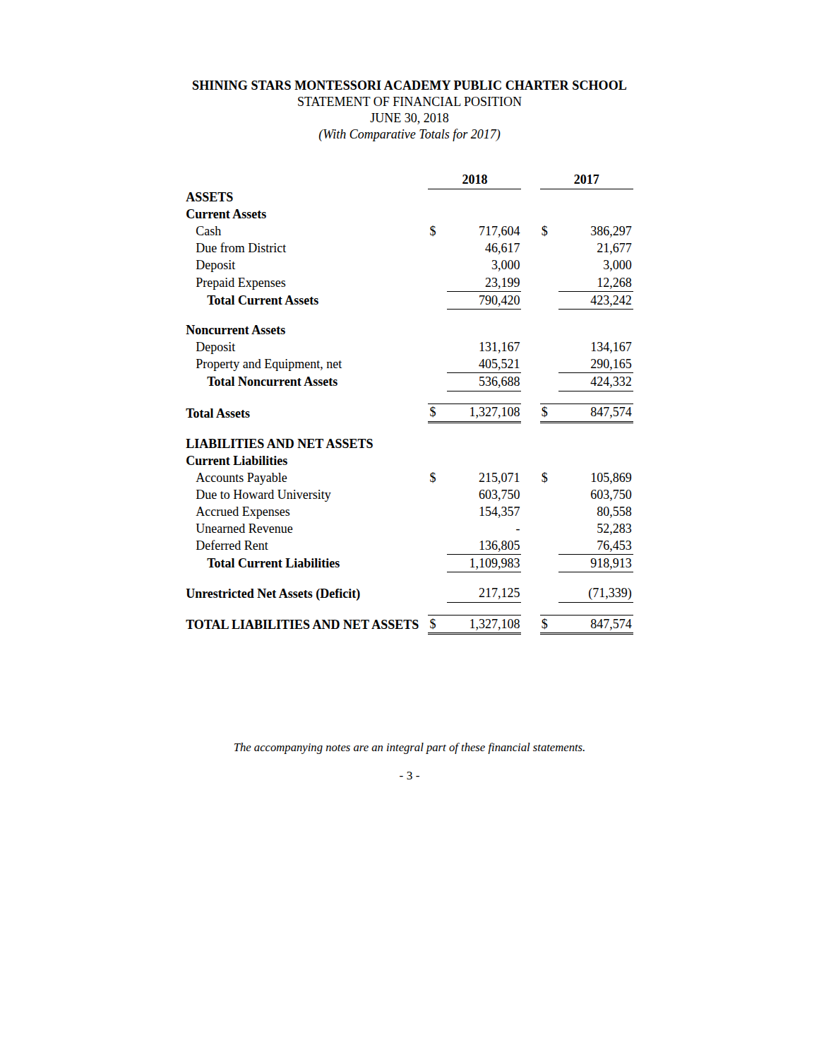SHINING STARS MONTESSORI ACADEMY PUBLIC CHARTER SCHOOL
STATEMENT OF FINANCIAL POSITION
JUNE 30, 2018
(With Comparative Totals for 2017)
| | 2018 | | 2017 |
| ASSETS | | | | | |
| Current Assets | | | | | |
| Cash | $ | 717,604 | | $ | 386,297 |
| Due from District | | 46,617 | | | 21,677 |
| Deposit | | 3,000 | | | 3,000 |
| Prepaid Expenses | | 23,199 | | | 12,268 |
| Total Current Assets | | 790,420 | | | 423,242 |
| Noncurrent Assets | | | | | |
| Deposit | | 131,167 | | | 134,167 |
| Property and Equipment, net | | 405,521 | | | 290,165 |
| Total Noncurrent Assets | | 536,688 | | | 424,332 |
| Total Assets | $ | 1,327,108 | | $ | 847,574 |
| LIABILITIES AND NET ASSETS | | | | | |
| Current Liabilities | | | | | |
| Accounts Payable | $ | 215,071 | | $ | 105,869 |
| Due to Howard University | | 603,750 | | | 603,750 |
| Accrued Expenses | | 154,357 | | | 80,558 |
| Unearned Revenue | | - | | | 52,283 |
| Deferred Rent | | 136,805 | | | 76,453 |
| Total Current Liabilities | | 1,109,983 | | | 918,913 |
| Unrestricted Net Assets (Deficit) | | 217,125 | | | (71,339) |
| TOTAL LIABILITIES AND NET ASSETS | $ | 1,327,108 | | $ | 847,574 |
The accompanying notes are an integral part of these financial statements.
- 3 -